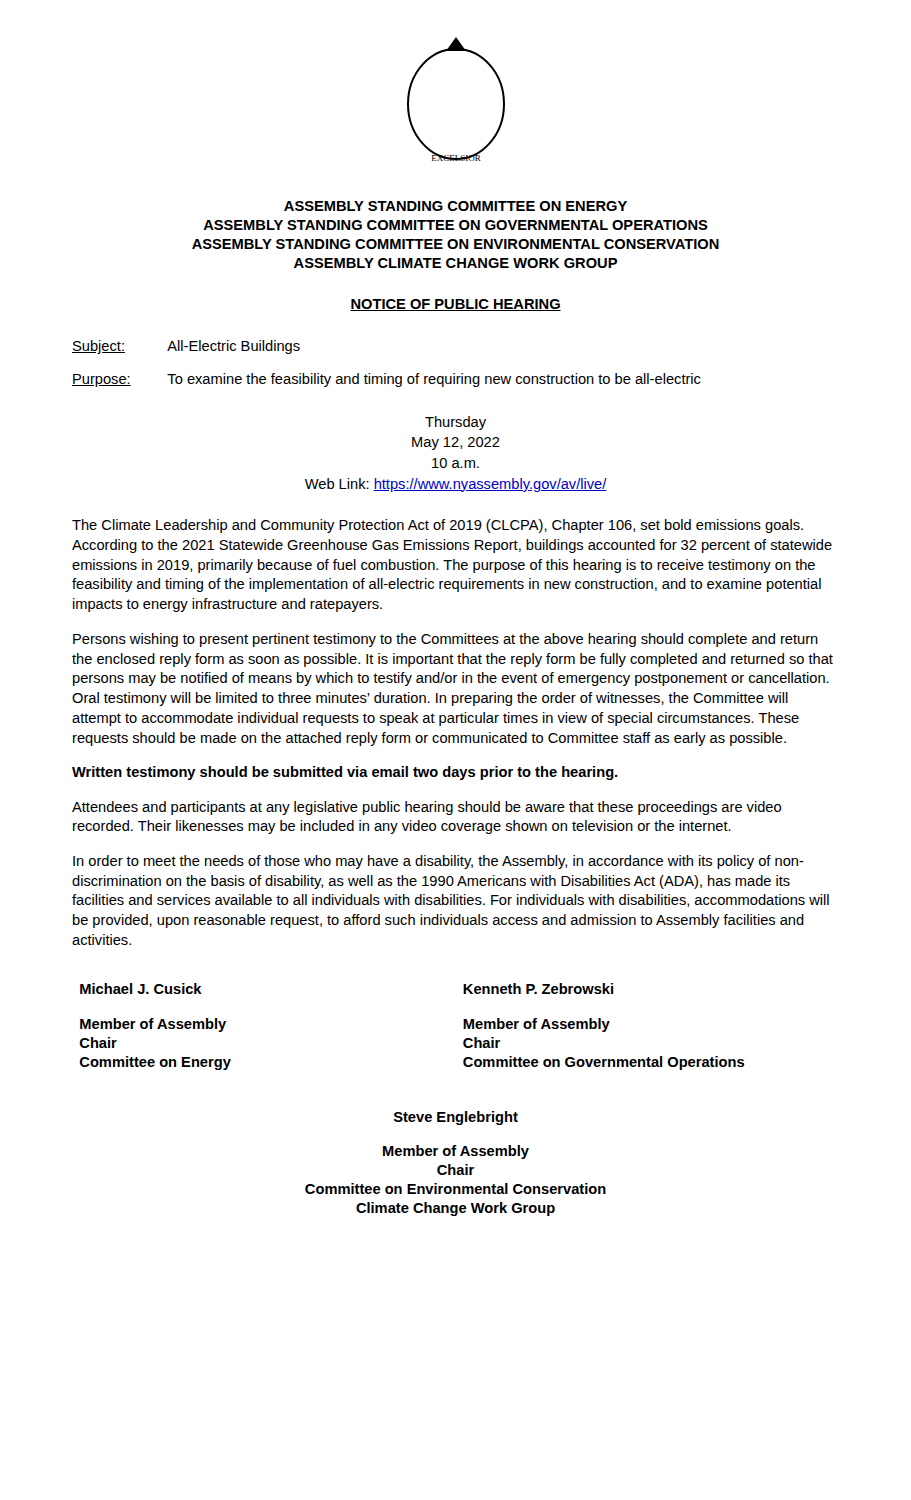Assembly Standing Committee on Energy
Assembly Standing Committee on Governmental Operations
Assembly Standing Committee on Environmental Conservation
Assembly Climate Change Work Group
Notice of Public Hearing
Subject:
All-Electric Buildings
Purpose:
To examine the feasibility and timing of requiring new construction to be all-electric
Thursday
May 12, 2022
10 a.m.
Web Link: https://www.nyassembly.gov/av/live/
The Climate Leadership and Community Protection Act of 2019 (CLCPA), Chapter 106, set bold emissions goals. According to the 2021 Statewide Greenhouse Gas Emissions Report, buildings accounted for 32 percent of statewide emissions in 2019, primarily because of fuel combustion. The purpose of this hearing is to receive testimony on the feasibility and timing of the implementation of all-electric requirements in new construction, and to examine potential impacts to energy infrastructure and ratepayers.
Persons wishing to present pertinent testimony to the Committees at the above hearing should complete and return the enclosed reply form as soon as possible. It is important that the reply form be fully completed and returned so that persons may be notified of means by which to testify and/or in the event of emergency postponement or cancellation. Oral testimony will be limited to three minutes’ duration. In preparing the order of witnesses, the Committee will attempt to accommodate individual requests to speak at particular times in view of special circumstances. These requests should be made on the attached reply form or communicated to Committee staff as early as possible.
Written testimony should be submitted via email two days prior to the hearing.
Attendees and participants at any legislative public hearing should be aware that these proceedings are video recorded. Their likenesses may be included in any video coverage shown on television or the internet.
In order to meet the needs of those who may have a disability, the Assembly, in accordance with its policy of non-discrimination on the basis of disability, as well as the 1990 Americans with Disabilities Act (ADA), has made its facilities and services available to all individuals with disabilities. For individuals with disabilities, accommodations will be provided, upon reasonable request, to afford such individuals access and admission to Assembly facilities and activities.
| Michael J. Cusick Member of Assembly Chair Committee on Energy | Kenneth P. Zebrowski Member of Assembly Chair Committee on Governmental Operations |
Steve Englebright
Member of Assembly
Chair
Committee on Environmental Conservation
Climate Change Work Group